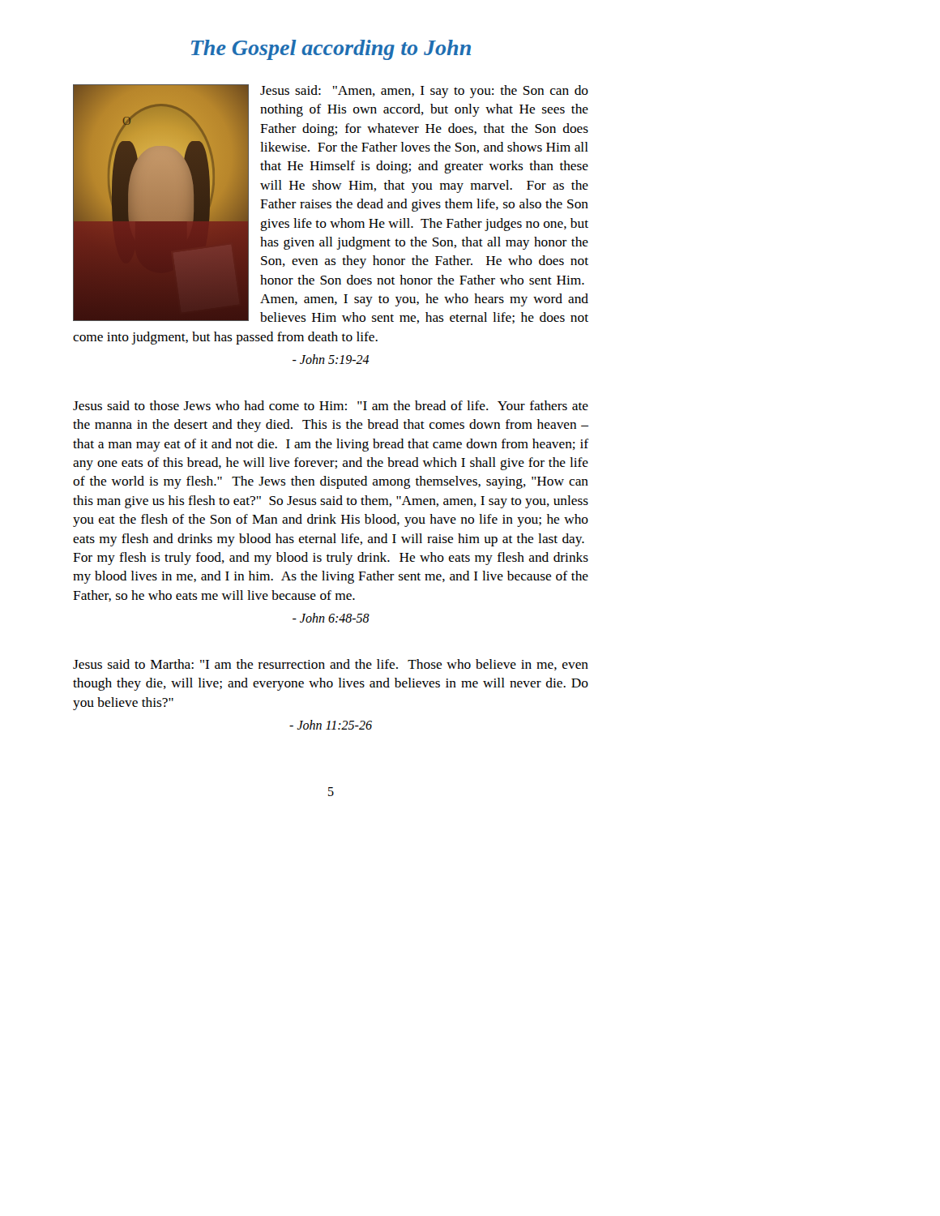The Gospel according to John
O N
Jesus said: "Amen, amen, I say to you: the Son can do nothing of His own accord, but only what He sees the Father doing; for whatever He does, that the Son does likewise. For the Father loves the Son, and shows Him all that He Himself is doing; and greater works than these will He show Him, that you may marvel. For as the Father raises the dead and gives them life, so also the Son gives life to whom He will. The Father judges no one, but has given all judgment to the Son, that all may honor the Son, even as they honor the Father. He who does not honor the Son does not honor the Father who sent Him. Amen, amen, I say to you, he who hears my word and believes Him who sent me, has eternal life; he does not come into judgment, but has passed from death to life.
- John 5:19-24
Jesus said to those Jews who had come to Him: "I am the bread of life. Your fathers ate the manna in the desert and they died. This is the bread that comes down from heaven – that a man may eat of it and not die. I am the living bread that came down from heaven; if any one eats of this bread, he will live forever; and the bread which I shall give for the life of the world is my flesh." The Jews then disputed among themselves, saying, "How can this man give us his flesh to eat?" So Jesus said to them, "Amen, amen, I say to you, unless you eat the flesh of the Son of Man and drink His blood, you have no life in you; he who eats my flesh and drinks my blood has eternal life, and I will raise him up at the last day. For my flesh is truly food, and my blood is truly drink. He who eats my flesh and drinks my blood lives in me, and I in him. As the living Father sent me, and I live because of the Father, so he who eats me will live because of me.
- John 6:48-58
Jesus said to Martha: "I am the resurrection and the life. Those who believe in me, even though they die, will live; and everyone who lives and believes in me will never die. Do you believe this?"
- John 11:25-26
5